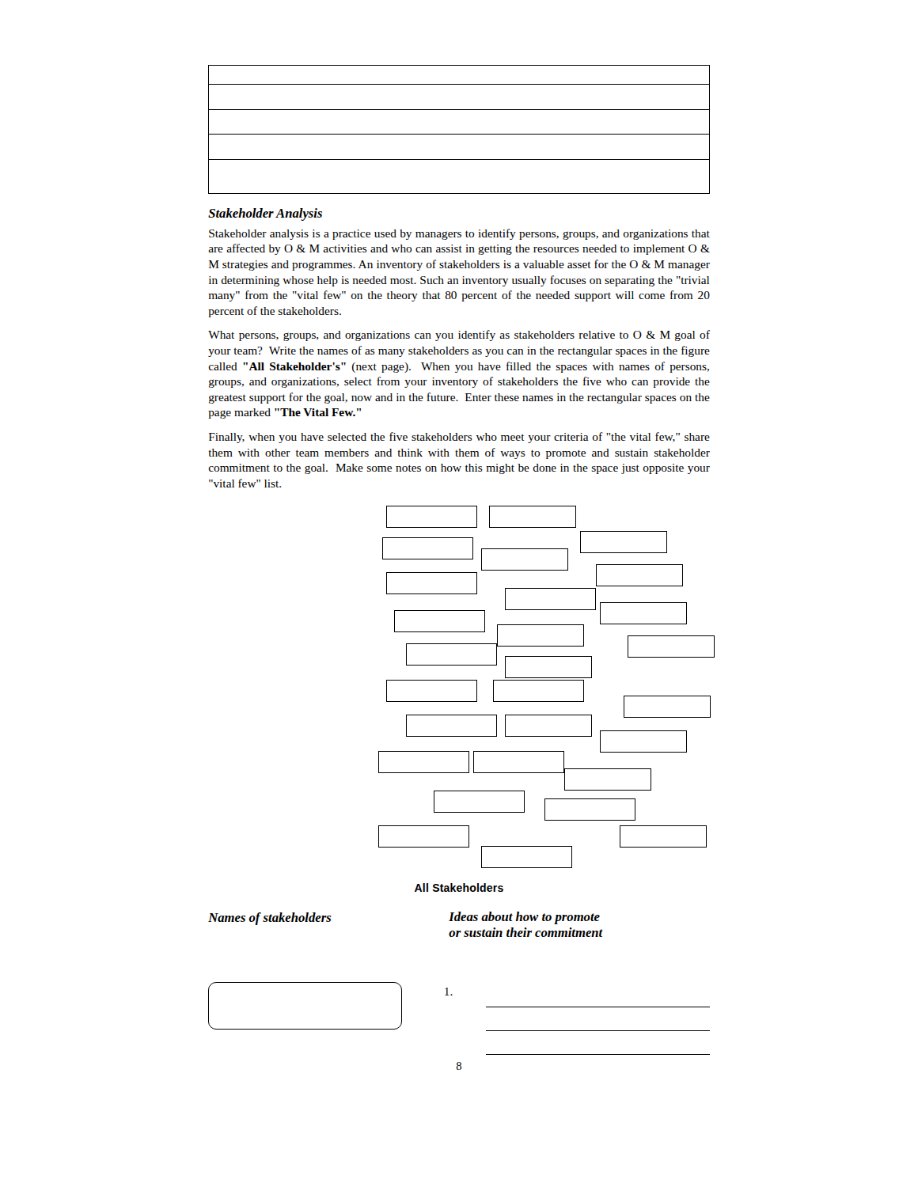Stakeholder Analysis
Stakeholder analysis is a practice used by managers to identify persons, groups, and organizations that are affected by O & M activities and who can assist in getting the resources needed to implement O & M strategies and programmes. An inventory of stakeholders is a valuable asset for the O & M manager in determining whose help is needed most. Such an inventory usually focuses on separating the "trivial many" from the "vital few" on the theory that 80 percent of the needed support will come from 20 percent of the stakeholders.
What persons, groups, and organizations can you identify as stakeholders relative to O & M goal of your team? Write the names of as many stakeholders as you can in the rectangular spaces in the figure called "All Stakeholder's" (next page). When you have filled the spaces with names of persons, groups, and organizations, select from your inventory of stakeholders the five who can provide the greatest support for the goal, now and in the future. Enter these names in the rectangular spaces on the page marked "The Vital Few."
Finally, when you have selected the five stakeholders who meet your criteria of "the vital few," share them with other team members and think with them of ways to promote and sustain stakeholder commitment to the goal. Make some notes on how this might be done in the space just opposite your "vital few" list.
All Stakeholders
Names of stakeholders
Ideas about how to promote
or sustain their commitment
1.
8